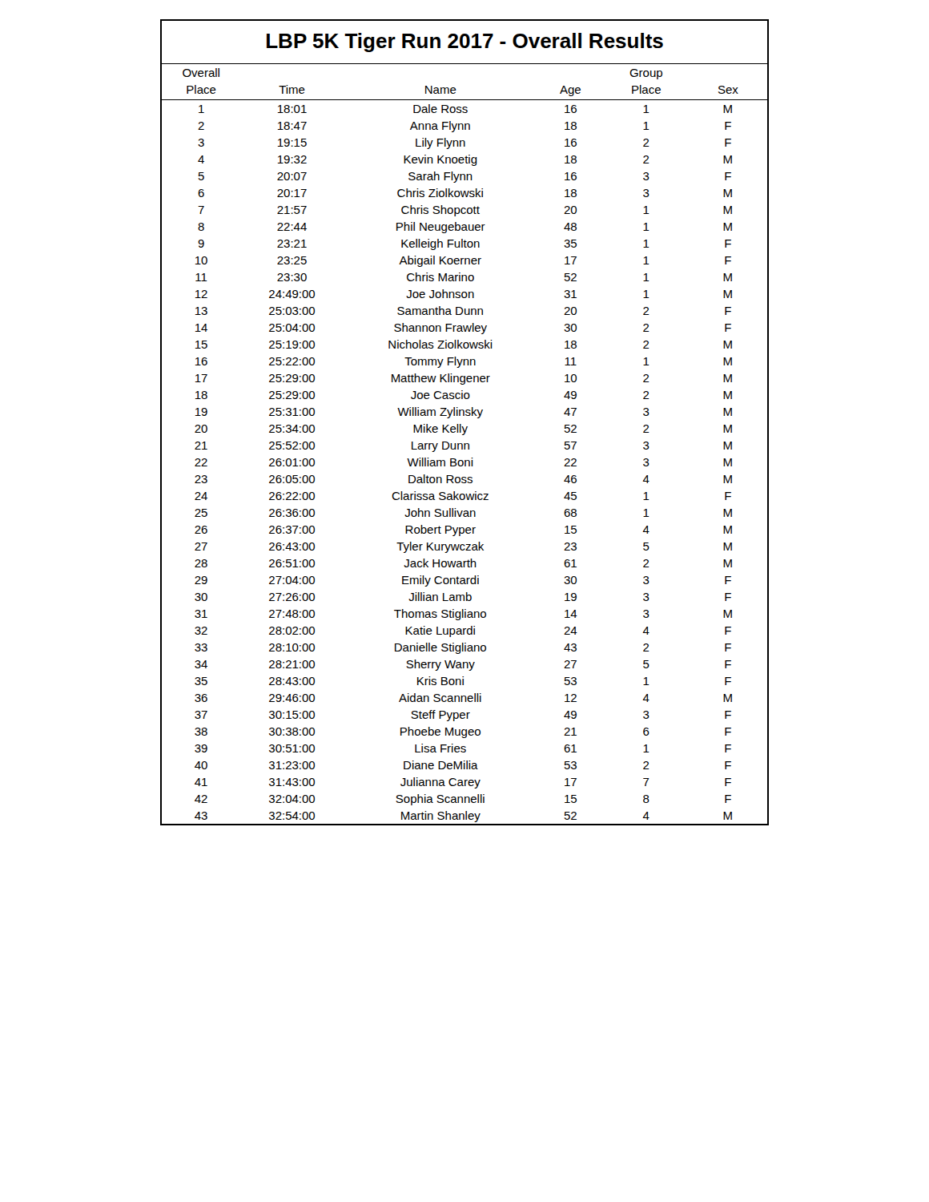LBP 5K Tiger Run 2017 - Overall Results
| Overall | | | | Group | |
| --- | --- | --- | --- | --- | --- |
| Place | Time | Name | Age | Place | Sex |
| 1 | 18:01 | Dale Ross | 16 | 1 | M |
| 2 | 18:47 | Anna Flynn | 18 | 1 | F |
| 3 | 19:15 | Lily Flynn | 16 | 2 | F |
| 4 | 19:32 | Kevin Knoetig | 18 | 2 | M |
| 5 | 20:07 | Sarah Flynn | 16 | 3 | F |
| 6 | 20:17 | Chris Ziolkowski | 18 | 3 | M |
| 7 | 21:57 | Chris Shopcott | 20 | 1 | M |
| 8 | 22:44 | Phil Neugebauer | 48 | 1 | M |
| 9 | 23:21 | Kelleigh Fulton | 35 | 1 | F |
| 10 | 23:25 | Abigail Koerner | 17 | 1 | F |
| 11 | 23:30 | Chris Marino | 52 | 1 | M |
| 12 | 24:49:00 | Joe Johnson | 31 | 1 | M |
| 13 | 25:03:00 | Samantha Dunn | 20 | 2 | F |
| 14 | 25:04:00 | Shannon Frawley | 30 | 2 | F |
| 15 | 25:19:00 | Nicholas Ziolkowski | 18 | 2 | M |
| 16 | 25:22:00 | Tommy Flynn | 11 | 1 | M |
| 17 | 25:29:00 | Matthew Klingener | 10 | 2 | M |
| 18 | 25:29:00 | Joe Cascio | 49 | 2 | M |
| 19 | 25:31:00 | William Zylinsky | 47 | 3 | M |
| 20 | 25:34:00 | Mike Kelly | 52 | 2 | M |
| 21 | 25:52:00 | Larry Dunn | 57 | 3 | M |
| 22 | 26:01:00 | William Boni | 22 | 3 | M |
| 23 | 26:05:00 | Dalton Ross | 46 | 4 | M |
| 24 | 26:22:00 | Clarissa Sakowicz | 45 | 1 | F |
| 25 | 26:36:00 | John Sullivan | 68 | 1 | M |
| 26 | 26:37:00 | Robert Pyper | 15 | 4 | M |
| 27 | 26:43:00 | Tyler Kurywczak | 23 | 5 | M |
| 28 | 26:51:00 | Jack Howarth | 61 | 2 | M |
| 29 | 27:04:00 | Emily Contardi | 30 | 3 | F |
| 30 | 27:26:00 | Jillian Lamb | 19 | 3 | F |
| 31 | 27:48:00 | Thomas Stigliano | 14 | 3 | M |
| 32 | 28:02:00 | Katie Lupardi | 24 | 4 | F |
| 33 | 28:10:00 | Danielle Stigliano | 43 | 2 | F |
| 34 | 28:21:00 | Sherry Wany | 27 | 5 | F |
| 35 | 28:43:00 | Kris Boni | 53 | 1 | F |
| 36 | 29:46:00 | Aidan Scannelli | 12 | 4 | M |
| 37 | 30:15:00 | Steff Pyper | 49 | 3 | F |
| 38 | 30:38:00 | Phoebe Mugeo | 21 | 6 | F |
| 39 | 30:51:00 | Lisa Fries | 61 | 1 | F |
| 40 | 31:23:00 | Diane DeMilia | 53 | 2 | F |
| 41 | 31:43:00 | Julianna Carey | 17 | 7 | F |
| 42 | 32:04:00 | Sophia Scannelli | 15 | 8 | F |
| 43 | 32:54:00 | Martin Shanley | 52 | 4 | M |